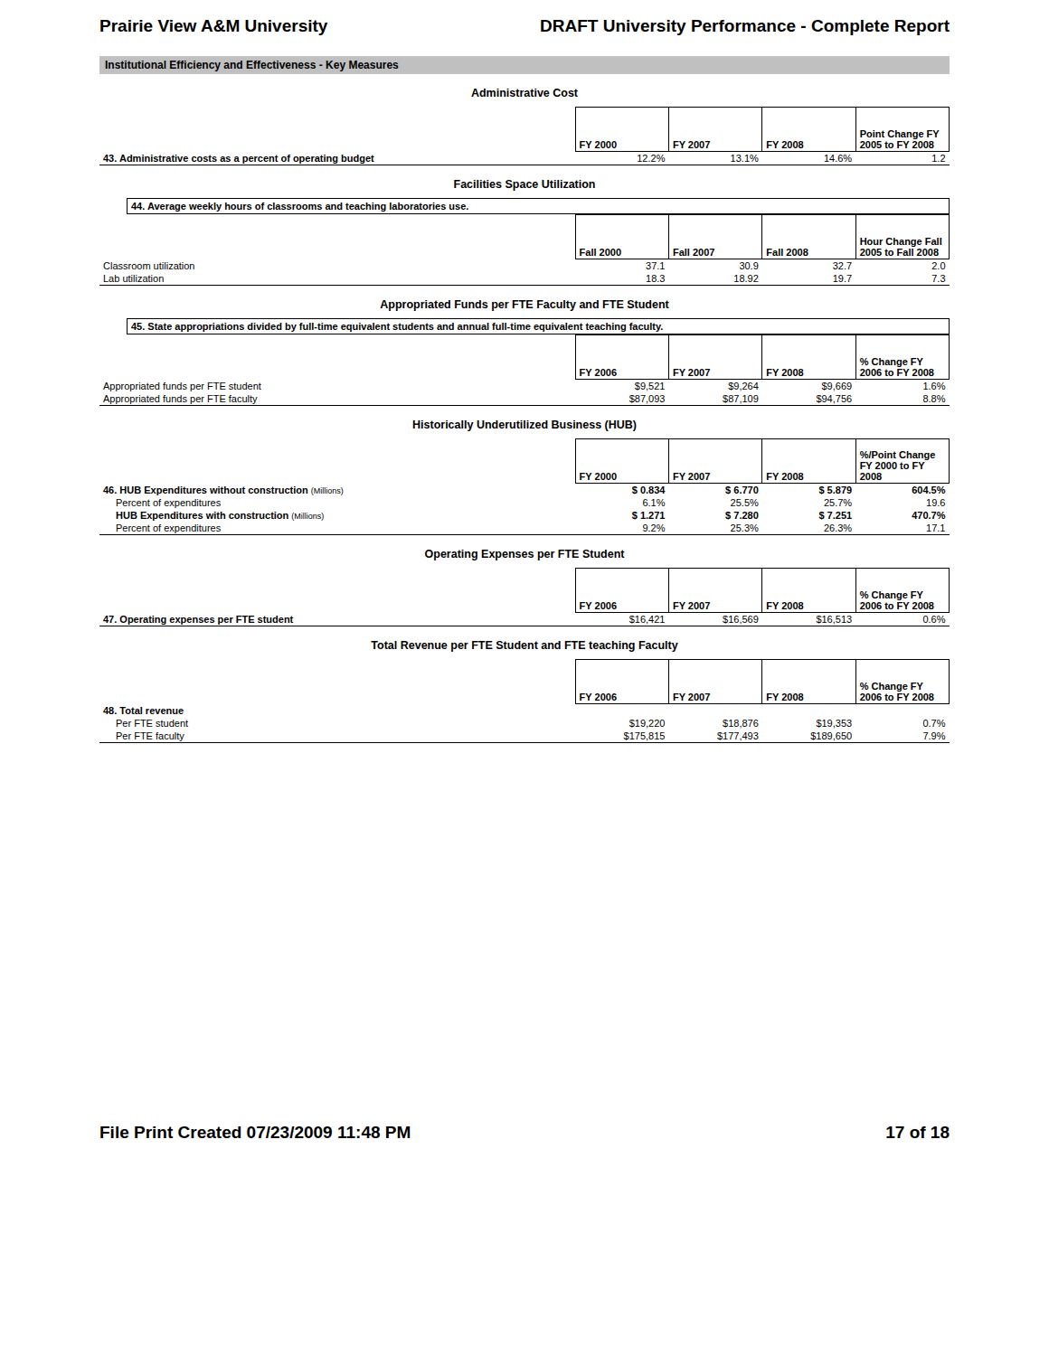Prairie View A&M University
DRAFT University Performance - Complete Report
Institutional Efficiency and Effectiveness - Key Measures
Administrative Cost
| | FY 2000 | FY 2007 | FY 2008 | Point Change FY 2005 to FY 2008 |
| 43. Administrative costs as a percent of operating budget | 12.2% | 13.1% | 14.6% | 1.2 |
Facilities Space Utilization
| 44. Average weekly hours of classrooms and teaching laboratories use. |
| | Fall 2000 | Fall 2007 | Fall 2008 | Hour Change Fall 2005 to Fall 2008 |
| Classroom utilization | 37.1 | 30.9 | 32.7 | 2.0 |
| Lab utilization | 18.3 | 18.92 | 19.7 | 7.3 |
Appropriated Funds per FTE Faculty and FTE Student
| 45. State appropriations divided by full-time equivalent students and annual full-time equivalent teaching faculty. |
| | FY 2006 | FY 2007 | FY 2008 | % Change FY 2006 to FY 2008 |
| Appropriated funds per FTE student | $9,521 | $9,264 | $9,669 | 1.6% |
| Appropriated funds per FTE faculty | $87,093 | $87,109 | $94,756 | 8.8% |
Historically Underutilized Business (HUB)
| | FY 2000 | FY 2007 | FY 2008 | %/Point Change FY 2000 to FY 2008 |
| 46. HUB Expenditures without construction (Millions) | $ 0.834 | $ 6.770 | $ 5.879 | 604.5% |
| Percent of expenditures | 6.1% | 25.5% | 25.7% | 19.6 |
| HUB Expenditures with construction (Millions) | $ 1.271 | $ 7.280 | $ 7.251 | 470.7% |
| Percent of expenditures | 9.2% | 25.3% | 26.3% | 17.1 |
Operating Expenses per FTE Student
| | FY 2006 | FY 2007 | FY 2008 | % Change FY 2006 to FY 2008 |
| 47. Operating expenses per FTE student | $16,421 | $16,569 | $16,513 | 0.6% |
Total Revenue per FTE Student and FTE teaching Faculty
| | FY 2006 | FY 2007 | FY 2008 | % Change FY 2006 to FY 2008 |
| 48. Total revenue | | | | |
| Per FTE student | $19,220 | $18,876 | $19,353 | 0.7% |
| Per FTE faculty | $175,815 | $177,493 | $189,650 | 7.9% |
File Print Created 07/23/2009 11:48 PM
17 of 18